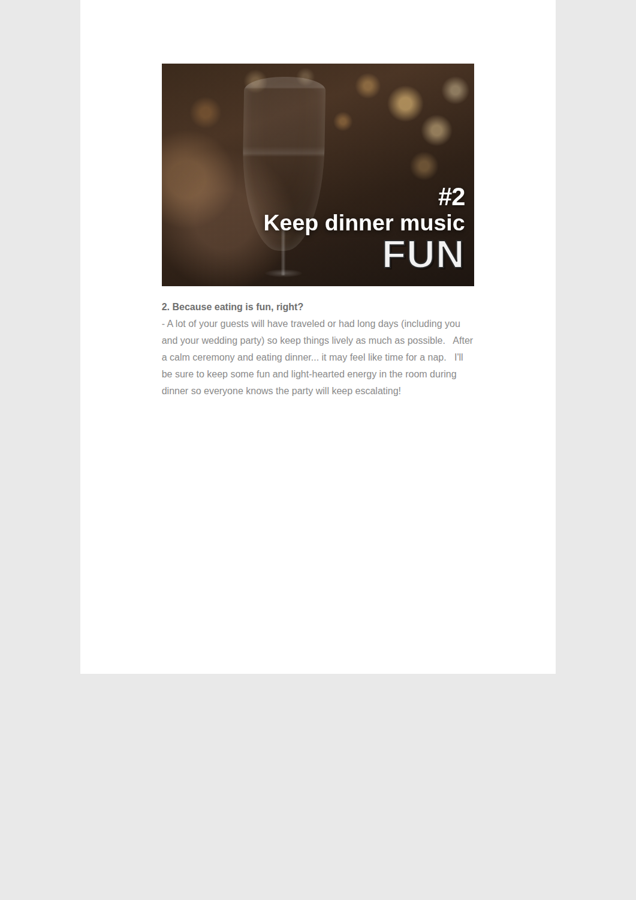#2 Keep dinner music FUN
2. Because eating is fun, right?
- A lot of your guests will have traveled or had long days (including you and your wedding party) so keep things lively as much as possible. After a calm ceremony and eating dinner... it may feel like time for a nap. I'll be sure to keep some fun and light-hearted energy in the room during dinner so everyone knows the party will keep escalating!